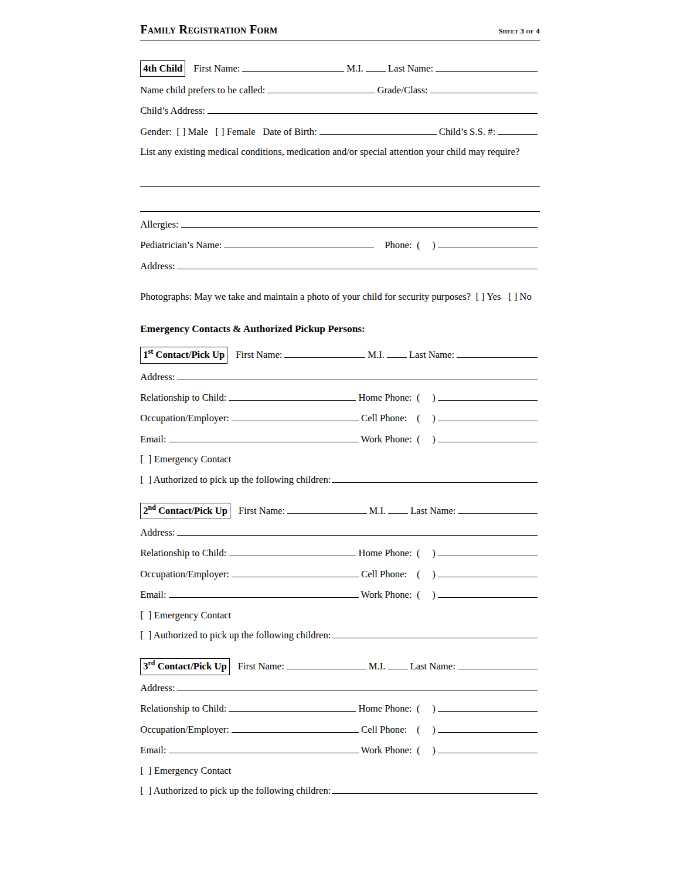Family Registration Form
Sheet 3 of 4
4th Child First Name: M.I. Last Name:
Name child prefers to be called: Grade/Class:
Child’s Address:
Gender: [ ] Male [ ] Female Date of Birth: Child’s S.S. #:
List any existing medical conditions, medication and/or special attention your child may require?
Allergies:
Pediatrician’s Name: Phone: ( )
Address:
Photographs: May we take and maintain a photo of your child for security purposes? [ ] Yes [ ] No
Emergency Contacts & Authorized Pickup Persons:
1st Contact/Pick Up First Name: M.I. Last Name:
Address:
Relationship to Child: Home Phone: ( )
Occupation/Employer: Cell Phone: ( )
Email: Work Phone: ( )
[ ] Emergency Contact
[ ] Authorized to pick up the following children:
2nd Contact/Pick Up First Name: M.I. Last Name:
Address:
Relationship to Child: Home Phone: ( )
Occupation/Employer: Cell Phone: ( )
Email: Work Phone: ( )
[ ] Emergency Contact
[ ] Authorized to pick up the following children:
3rd Contact/Pick Up First Name: M.I. Last Name:
Address:
Relationship to Child: Home Phone: ( )
Occupation/Employer: Cell Phone: ( )
Email: Work Phone: ( )
[ ] Emergency Contact
[ ] Authorized to pick up the following children: